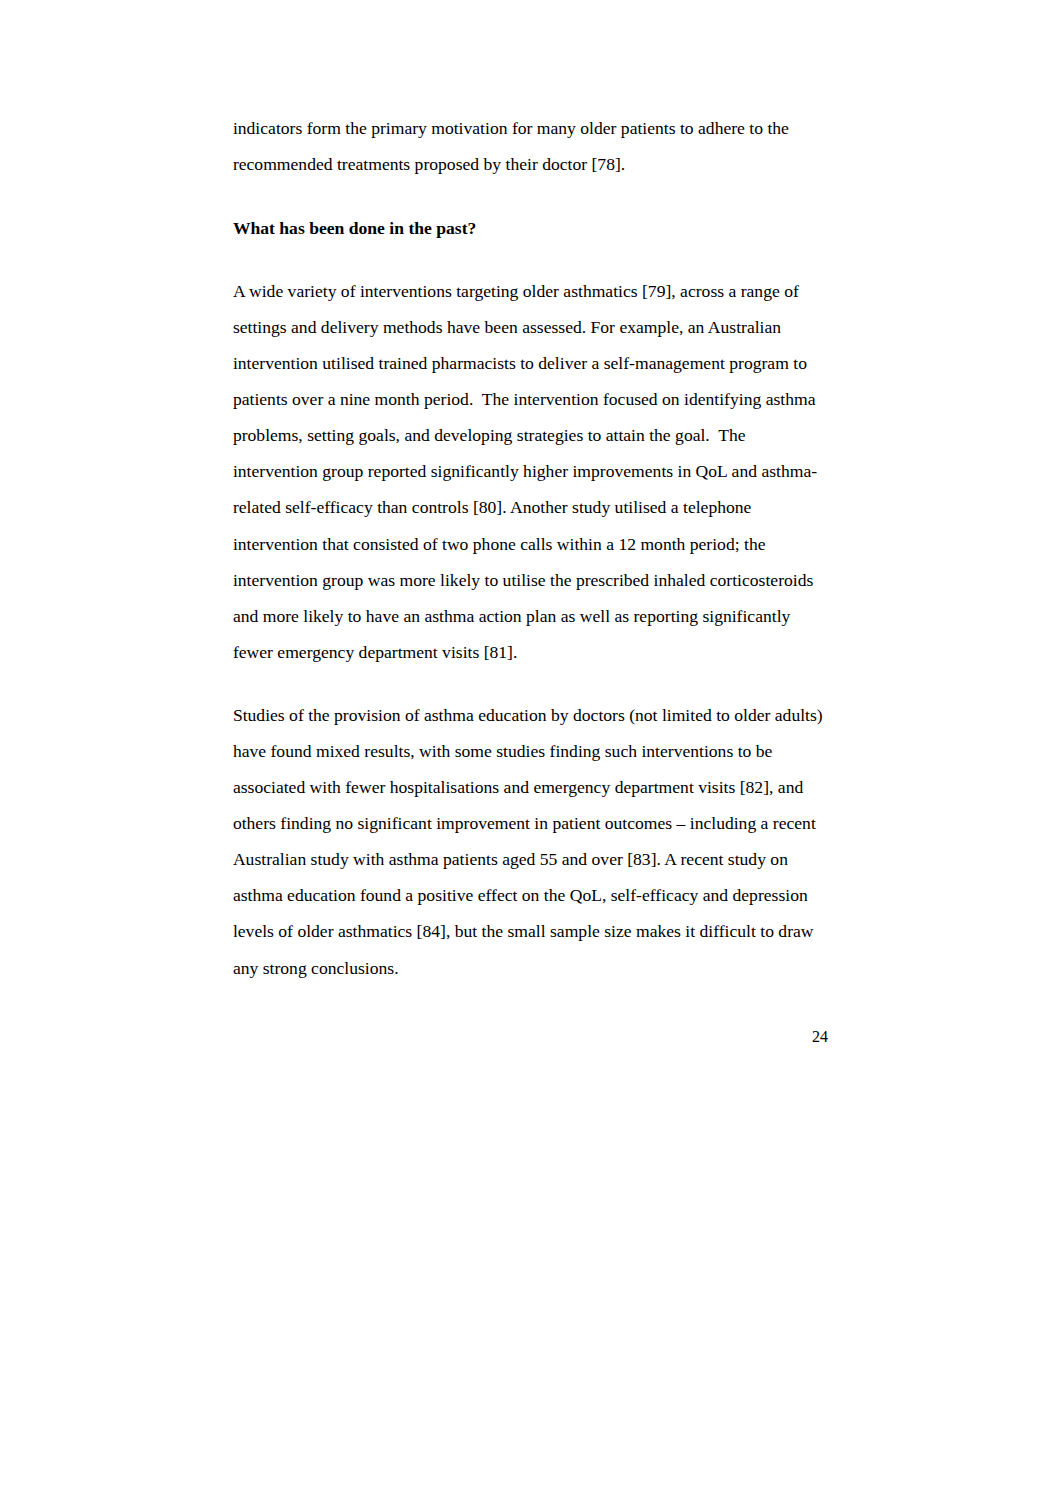indicators form the primary motivation for many older patients to adhere to the recommended treatments proposed by their doctor [78].
What has been done in the past?
A wide variety of interventions targeting older asthmatics [79], across a range of settings and delivery methods have been assessed. For example, an Australian intervention utilised trained pharmacists to deliver a self-management program to patients over a nine month period. The intervention focused on identifying asthma problems, setting goals, and developing strategies to attain the goal. The intervention group reported significantly higher improvements in QoL and asthma-related self-efficacy than controls [80]. Another study utilised a telephone intervention that consisted of two phone calls within a 12 month period; the intervention group was more likely to utilise the prescribed inhaled corticosteroids and more likely to have an asthma action plan as well as reporting significantly fewer emergency department visits [81].
Studies of the provision of asthma education by doctors (not limited to older adults) have found mixed results, with some studies finding such interventions to be associated with fewer hospitalisations and emergency department visits [82], and others finding no significant improvement in patient outcomes – including a recent Australian study with asthma patients aged 55 and over [83]. A recent study on asthma education found a positive effect on the QoL, self-efficacy and depression levels of older asthmatics [84], but the small sample size makes it difficult to draw any strong conclusions.
24